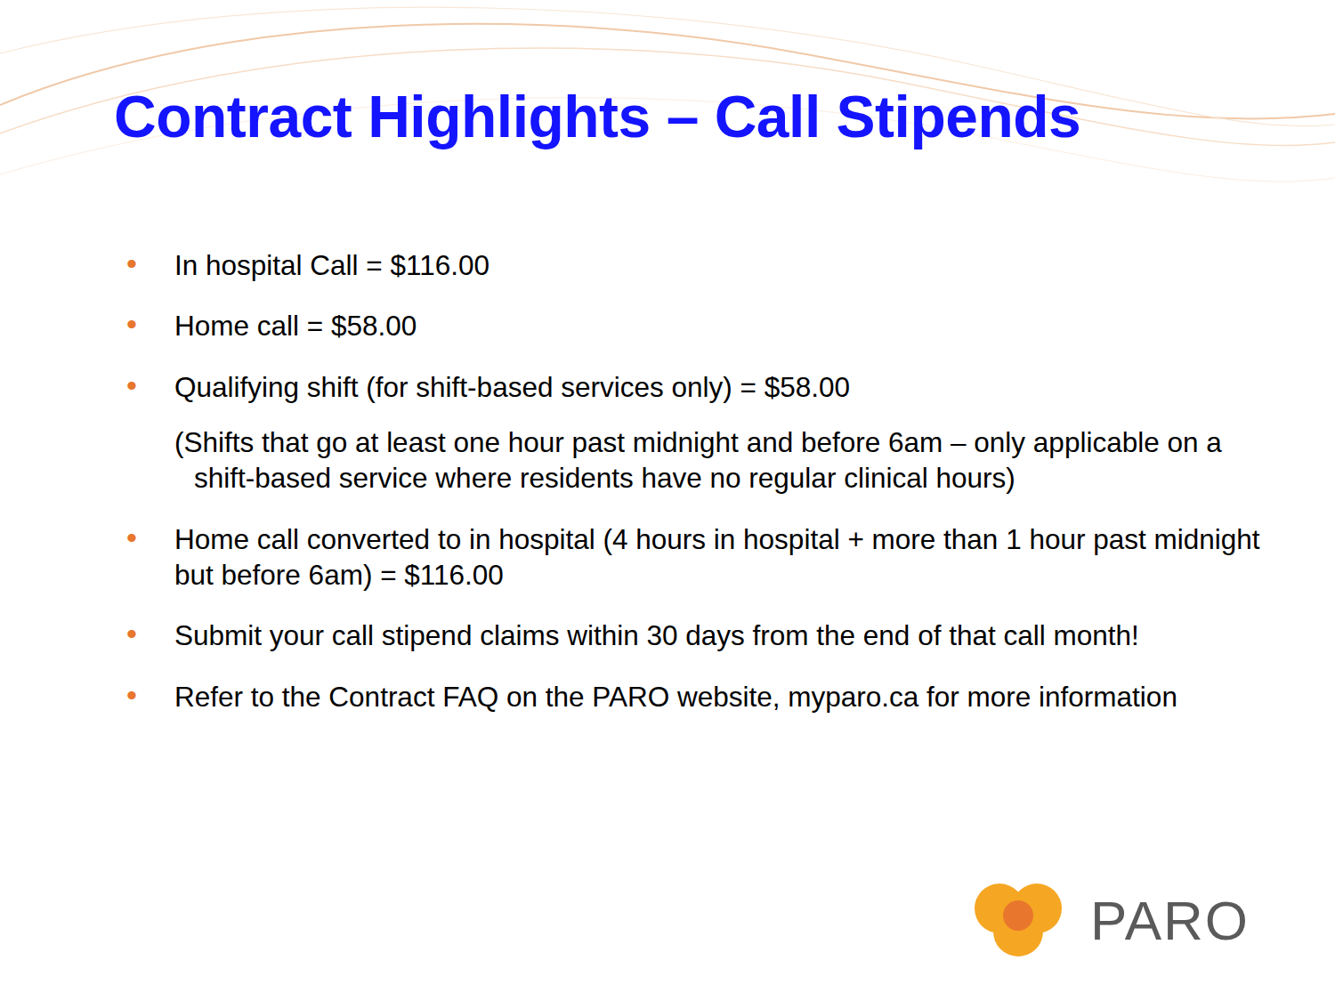Contract Highlights – Call Stipends
In hospital Call = $116.00
Home call = $58.00
Qualifying shift (for shift-based services only) = $58.00 (Shifts that go at least one hour past midnight and before 6am – only applicable on a shift-based service where residents have no regular clinical hours)
Home call converted to in hospital (4 hours in hospital + more than 1 hour past midnight but before 6am) = $116.00
Submit your call stipend claims within 30 days from the end of that call month!
Refer to the Contract FAQ on the PARO website, myparo.ca for more information
PARO